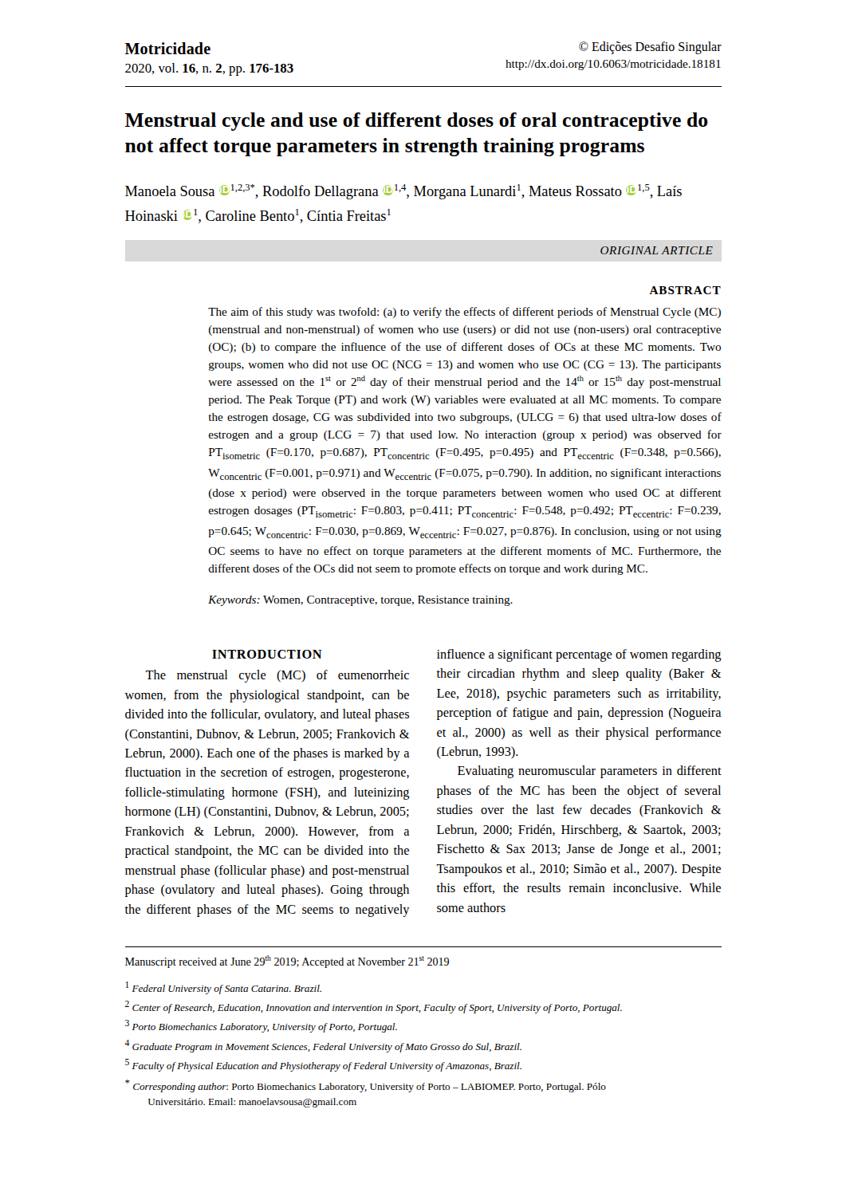Motricidade
2020, vol. 16, n. 2, pp. 176-183
© Edições Desafio Singular
http://dx.doi.org/10.6063/motricidade.18181
Menstrual cycle and use of different doses of oral contraceptive do not affect torque parameters in strength training programs
Manoela Sousa 1,2,3*, Rodolfo Dellagrana 1,4, Morgana Lunardi1, Mateus Rossato 1,5, Laís Hoinaski 1, Caroline Bento1, Cíntia Freitas1
ORIGINAL ARTICLE
ABSTRACT
The aim of this study was twofold: (a) to verify the effects of different periods of Menstrual Cycle (MC) (menstrual and non-menstrual) of women who use (users) or did not use (non-users) oral contraceptive (OC); (b) to compare the influence of the use of different doses of OCs at these MC moments. Two groups, women who did not use OC (NCG = 13) and women who use OC (CG = 13). The participants were assessed on the 1st or 2nd day of their menstrual period and the 14th or 15th day post-menstrual period. The Peak Torque (PT) and work (W) variables were evaluated at all MC moments. To compare the estrogen dosage, CG was subdivided into two subgroups, (ULCG = 6) that used ultra-low doses of estrogen and a group (LCG = 7) that used low. No interaction (group x period) was observed for PTisometric (F=0.170, p=0.687), PTconcentric (F=0.495, p=0.495) and PTeccentric (F=0.348, p=0.566), Wconcentric (F=0.001, p=0.971) and Weccentric (F=0.075, p=0.790). In addition, no significant interactions (dose x period) were observed in the torque parameters between women who used OC at different estrogen dosages (PTisometric: F=0.803, p=0.411; PTconcentric: F=0.548, p=0.492; PTeccentric: F=0.239, p=0.645; Wconcentric: F=0.030, p=0.869, Weccentric: F=0.027, p=0.876). In conclusion, using or not using OC seems to have no effect on torque parameters at the different moments of MC. Furthermore, the different doses of the OCs did not seem to promote effects on torque and work during MC.
Keywords: Women, Contraceptive, torque, Resistance training.
INTRODUCTION
The menstrual cycle (MC) of eumenorrheic women, from the physiological standpoint, can be divided into the follicular, ovulatory, and luteal phases (Constantini, Dubnov, & Lebrun, 2005; Frankovich & Lebrun, 2000). Each one of the phases is marked by a fluctuation in the secretion of estrogen, progesterone, follicle-stimulating hormone (FSH), and luteinizing hormone (LH) (Constantini, Dubnov, & Lebrun, 2005; Frankovich & Lebrun, 2000). However, from a practical standpoint, the MC can be divided into the menstrual phase (follicular phase) and post-menstrual phase (ovulatory and luteal phases). Going through the different phases of the MC seems to negatively influence a significant percentage of women regarding their circadian rhythm and sleep quality (Baker & Lee, 2018), psychic parameters such as irritability, perception of fatigue and pain, depression (Nogueira et al., 2000) as well as their physical performance (Lebrun, 1993).
Evaluating neuromuscular parameters in different phases of the MC has been the object of several studies over the last few decades (Frankovich & Lebrun, 2000; Fridén, Hirschberg, & Saartok, 2003; Fischetto & Sax 2013; Janse de Jonge et al., 2001; Tsampoukos et al., 2010; Simão et al., 2007). Despite this effort, the results remain inconclusive. While some authors
Manuscript received at June 29th 2019; Accepted at November 21st 2019
1 Federal University of Santa Catarina. Brazil.
2 Center of Research, Education, Innovation and intervention in Sport, Faculty of Sport, University of Porto, Portugal.
3 Porto Biomechanics Laboratory, University of Porto, Portugal.
4 Graduate Program in Movement Sciences, Federal University of Mato Grosso do Sul, Brazil.
5 Faculty of Physical Education and Physiotherapy of Federal University of Amazonas, Brazil.
* Corresponding author: Porto Biomechanics Laboratory, University of Porto – LABIOMEP. Porto, Portugal. Pólo Universitário. Email: manoelavsousa@gmail.com